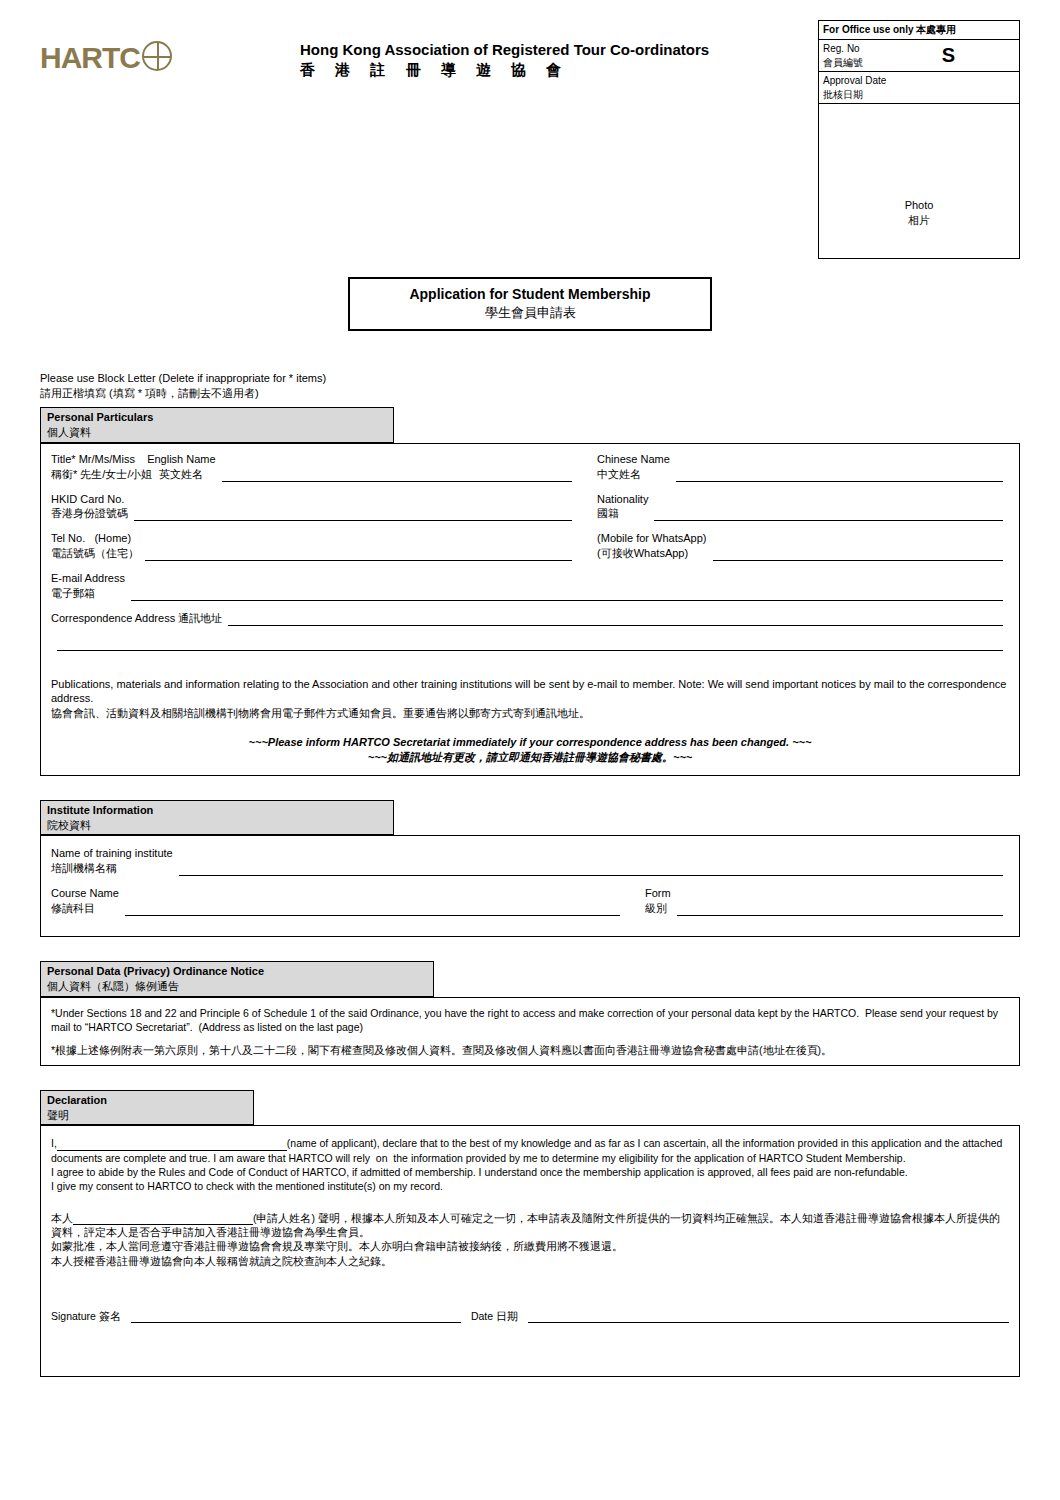HARTC
Hong Kong Association of Registered Tour Co-ordinators
香 港 註 冊 導 遊 協 會
For Office use only 本處專用
Reg. No
會員編號 S
Approval Date
批核日期
Photo
相片
Application for Student Membership
學生會員申請表
Please use Block Letter (Delete if inappropriate for * items)
請用正楷填寫 (填寫 * 項時，請刪去不適用者)
Personal Particulars
個人資料
Title* Mr/Ms/Miss English Name稱銜* 先生/女士/小姐 英文姓名
Chinese Name中文姓名
HKID Card No.香港身份證號碼
Nationality國籍
Tel No. (Home)電話號碼（住宅）
(Mobile for WhatsApp)(可接收WhatsApp)
E-mail Address電子郵箱
Correspondence Address 通訊地址
Publications, materials and information relating to the Association and other training institutions will be sent by e-mail to member. Note: We will send important notices by mail to the correspondence address.
協會會訊、活動資料及相關培訓機構刊物將會用電子郵件方式通知會員。重要通告將以郵寄方式寄到通訊地址。
~~~Please inform HARTCO Secretariat immediately if your correspondence address has been changed. ~~~
~~~如通訊地址有更改，請立即通知香港註冊導遊協會秘書處。~~~
Institute Information
院校資料
Name of training institute培訓機構名稱
Course Name修讀科目
Form級別
Personal Data (Privacy) Ordinance Notice
個人資料（私隱）條例通告
*Under Sections 18 and 22 and Principle 6 of Schedule 1 of the said Ordinance, you have the right to access and make correction of your personal data kept by the HARTCO. Please send your request by mail to “HARTCO Secretariat”. (Address as listed on the last page)
*根據上述條例附表一第六原則，第十八及二十二段，閣下有權查閱及修改個人資料。查閱及修改個人資料應以書面向香港註冊導遊協會秘書處申請(地址在後頁)。
Declaration
聲明
I, (name of applicant), declare that to the best of my knowledge and as far as I can ascertain, all the information provided in this application and the attached documents are complete and true. I am aware that HARTCO will rely on the information provided by me to determine my eligibility for the application of HARTCO Student Membership.
I agree to abide by the Rules and Code of Conduct of HARTCO, if admitted of membership. I understand once the membership application is approved, all fees paid are non-refundable.
I give my consent to HARTCO to check with the mentioned institute(s) on my record.
本人 (申請人姓名) 聲明，根據本人所知及本人可確定之一切，本申請表及隨附文件所提供的一切資料均正確無誤。本人知道香港註冊導遊協會根據本人所提供的資料，評定本人是否合乎申請加入香港註冊導遊協會為學生會員。
如蒙批准，本人當同意遵守香港註冊導遊協會會規及專業守則。本人亦明白會籍申請被接納後，所繳費用將不獲退還。
本人授權香港註冊導遊協會向本人報稱曾就讀之院校查詢本人之紀錄。
Signature 簽名 Date 日期